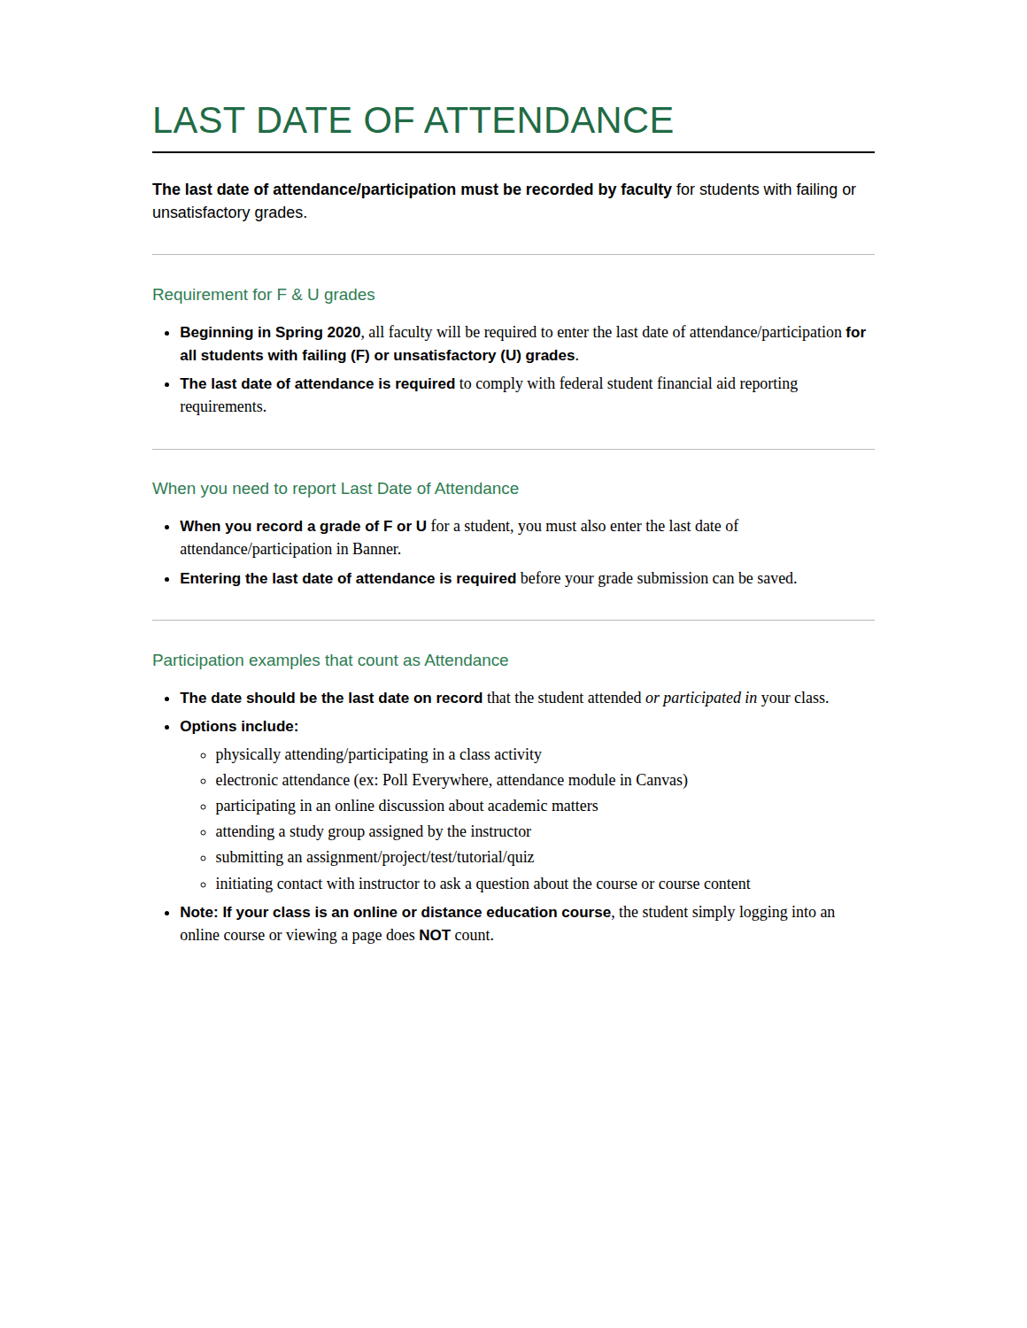LAST DATE OF ATTENDANCE
The last date of attendance/participation must be recorded by faculty for students with failing or unsatisfactory grades.
Requirement for F & U grades
Beginning in Spring 2020, all faculty will be required to enter the last date of attendance/participation for all students with failing (F) or unsatisfactory (U) grades.
The last date of attendance is required to comply with federal student financial aid reporting requirements.
When you need to report Last Date of Attendance
When you record a grade of F or U for a student, you must also enter the last date of attendance/participation in Banner.
Entering the last date of attendance is required before your grade submission can be saved.
Participation examples that count as Attendance
The date should be the last date on record that the student attended or participated in your class.
Options include:
physically attending/participating in a class activity
electronic attendance (ex: Poll Everywhere, attendance module in Canvas)
participating in an online discussion about academic matters
attending a study group assigned by the instructor
submitting an assignment/project/test/tutorial/quiz
initiating contact with instructor to ask a question about the course or course content
Note: If your class is an online or distance education course, the student simply logging into an online course or viewing a page does NOT count.